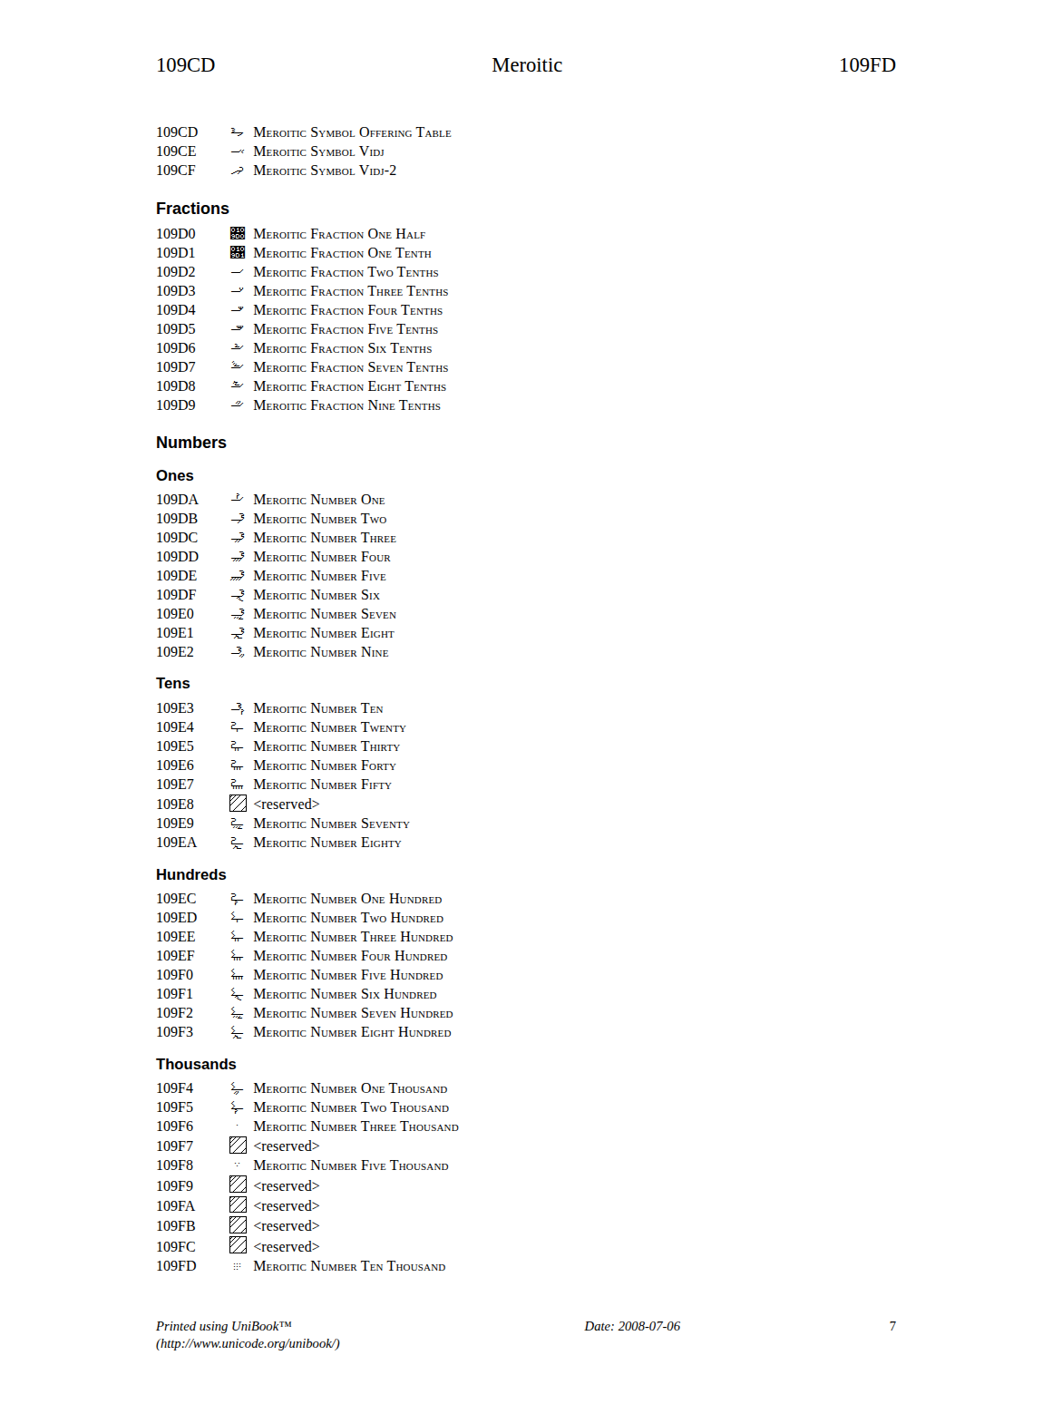109CD Meroitic 109FD
| 109CD | 𐧍 | Meroitic Symbol Offering Table |
| 109CE | 𐧎 | Meroitic Symbol Vidj |
| 109CF | 𐧏 | Meroitic Symbol Vidj-2 |
Fractions
| 109D0 | 𐧐 | Meroitic Fraction One Half |
| 109D1 | 𐧑 | Meroitic Fraction One Tenth |
| 109D2 | 𐧒 | Meroitic Fraction Two Tenths |
| 109D3 | 𐧓 | Meroitic Fraction Three Tenths |
| 109D4 | 𐧔 | Meroitic Fraction Four Tenths |
| 109D5 | 𐧕 | Meroitic Fraction Five Tenths |
| 109D6 | 𐧖 | Meroitic Fraction Six Tenths |
| 109D7 | 𐧗 | Meroitic Fraction Seven Tenths |
| 109D8 | 𐧘 | Meroitic Fraction Eight Tenths |
| 109D9 | 𐧙 | Meroitic Fraction Nine Tenths |
Numbers
Ones
| 109DA | 𐧚 | Meroitic Number One |
| 109DB | 𐧛 | Meroitic Number Two |
| 109DC | 𐧜 | Meroitic Number Three |
| 109DD | 𐧝 | Meroitic Number Four |
| 109DE | 𐧞 | Meroitic Number Five |
| 109DF | 𐧟 | Meroitic Number Six |
| 109E0 | 𐧠 | Meroitic Number Seven |
| 109E1 | 𐧡 | Meroitic Number Eight |
| 109E2 | 𐧢 | Meroitic Number Nine |
Tens
| 109E3 | 𐧣 | Meroitic Number Ten |
| 109E4 | 𐧤 | Meroitic Number Twenty |
| 109E5 | 𐧥 | Meroitic Number Thirty |
| 109E6 | 𐧦 | Meroitic Number Forty |
| 109E7 | 𐧧 | Meroitic Number Fifty |
| 109E8 | | <reserved> |
| 109E9 | 𐧩 | Meroitic Number Seventy |
| 109EA | 𐧪 | Meroitic Number Eighty |
Hundreds
| 109EC | 𐧬 | Meroitic Number One Hundred |
| 109ED | 𐧭 | Meroitic Number Two Hundred |
| 109EE | 𐧮 | Meroitic Number Three Hundred |
| 109EF | 𐧯 | Meroitic Number Four Hundred |
| 109F0 | 𐧰 | Meroitic Number Five Hundred |
| 109F1 | 𐧱 | Meroitic Number Six Hundred |
| 109F2 | 𐧲 | Meroitic Number Seven Hundred |
| 109F3 | 𐧳 | Meroitic Number Eight Hundred |
Thousands
| 109F4 | 𐧴 | Meroitic Number One Thousand |
| 109F5 | 𐧵 | Meroitic Number Two Thousand |
| 109F6 | 𐧶 | Meroitic Number Three Thousand |
| 109F7 | | <reserved> |
| 109F8 | 𐧸 | Meroitic Number Five Thousand |
| 109F9 | | <reserved> |
| 109FA | | <reserved> |
| 109FB | | <reserved> |
| 109FC | | <reserved> |
| 109FD | 𐧽 | Meroitic Number Ten Thousand |
Printed using UniBook™
(http://www.unicode.org/unibook/)
Date: 2008-07-06
7